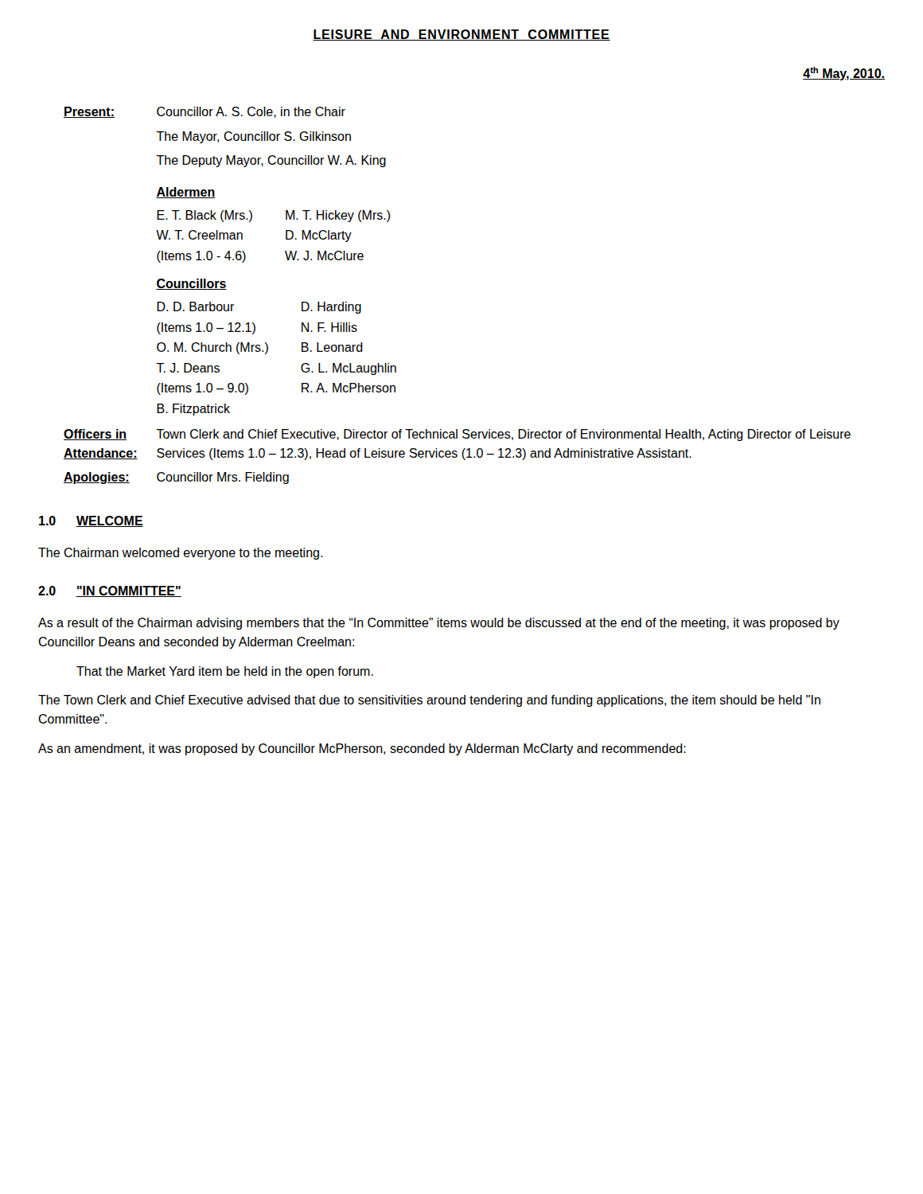LEISURE AND ENVIRONMENT COMMITTEE
4th May, 2010.
| Present: | Councillor A. S. Cole, in the Chair |
| | The Mayor, Councillor S. Gilkinson |
| | The Deputy Mayor, Councillor W. A. King |
| | Aldermen / E. T. Black (Mrs.) / M. T. Hickey (Mrs.) / / W. T. Creelman / D. McClarty / / (Items 1.0 - 4.6) / W. J. McClure / Councillors / D. D. Barbour / D. Harding / / (Items 1.0 – 12.1) / N. F. Hillis / / O. M. Church (Mrs.) / B. Leonard / / T. J. Deans / G. L. McLaughlin / / (Items 1.0 – 9.0) / R. A. McPherson / / B. Fitzpatrick / / |
| Officers in Attendance: | Town Clerk and Chief Executive, Director of Technical Services, Director of Environmental Health, Acting Director of Leisure Services (Items 1.0 – 12.3), Head of Leisure Services (1.0 – 12.3) and Administrative Assistant. |
| Apologies: | Councillor Mrs. Fielding |
1.0 WELCOME
The Chairman welcomed everyone to the meeting.
2.0"IN COMMITTEE"
As a result of the Chairman advising members that the “In Committee” items would be discussed at the end of the meeting, it was proposed by Councillor Deans and seconded by Alderman Creelman:
That the Market Yard item be held in the open forum.
The Town Clerk and Chief Executive advised that due to sensitivities around tendering and funding applications, the item should be held "In Committee".
As an amendment, it was proposed by Councillor McPherson, seconded by Alderman McClarty and recommended: